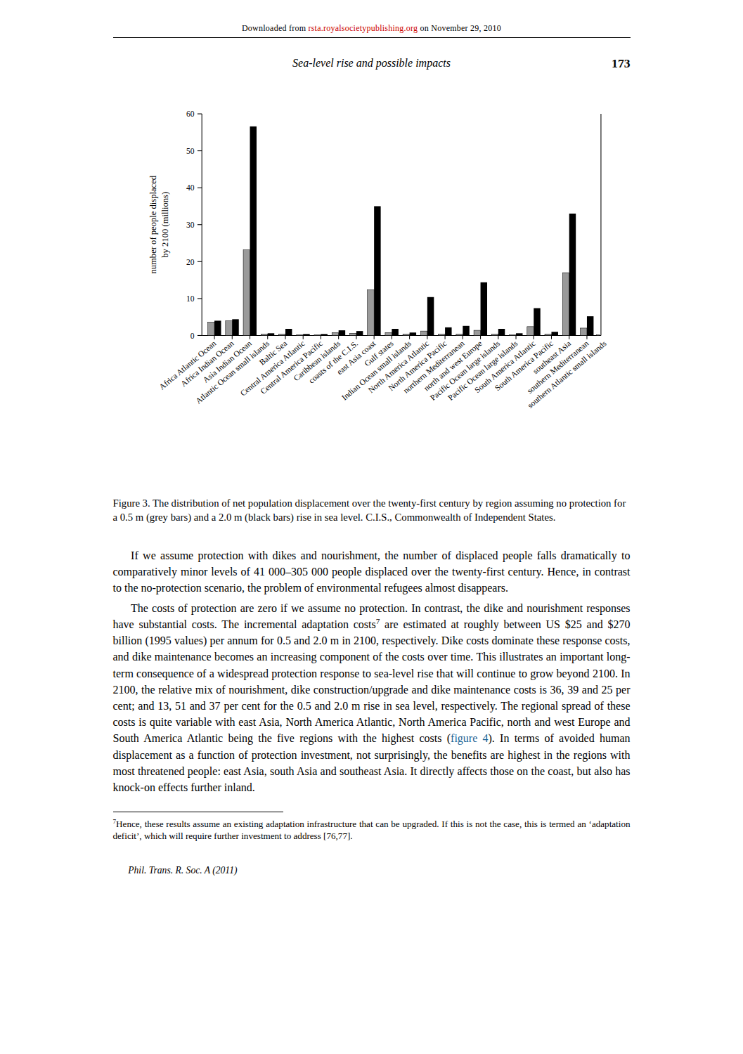Downloaded from rsta.royalsocietypublishing.org on November 29, 2010
Sea-level rise and possible impacts 173
Figure 3 bar chart Number of people displaced by 2100 (millions) by region for 0.5 m (grey) and 2.0 m (black) sea-level rise. 0 10 20 30 40 50 60 number of people displaced by 2100 (millions) Africa Atlantic Ocean Africa Indian Ocean Asia Indian Ocean Atlantic Ocean small islands Baltic Sea Central America Atlantic Central America Pacific Caribbean islands coasts of the C.I.S. east Asia coast Gulf states Indian Ocean small islands North America Atlantic North America Pacific northern Mediterranean north and west Europe Pacific Ocean large islands Pacific Ocean large islands South America Atlantic South America Pacific southeast Asia southern Mediterranean southern Atlantic small islands
Figure 3. The distribution of net population displacement over the twenty-first century by region assuming no protection for a 0.5 m (grey bars) and a 2.0 m (black bars) rise in sea level. C.I.S., Commonwealth of Independent States.
If we assume protection with dikes and nourishment, the number of displaced people falls dramatically to comparatively minor levels of 41 000–305 000 people displaced over the twenty-first century. Hence, in contrast to the no-protection scenario, the problem of environmental refugees almost disappears.
The costs of protection are zero if we assume no protection. In contrast, the dike and nourishment responses have substantial costs. The incremental adaptation costs7 are estimated at roughly between US $25 and $270 billion (1995 values) per annum for 0.5 and 2.0 m in 2100, respectively. Dike costs dominate these response costs, and dike maintenance becomes an increasing component of the costs over time. This illustrates an important long-term consequence of a widespread protection response to sea-level rise that will continue to grow beyond 2100. In 2100, the relative mix of nourishment, dike construction/upgrade and dike maintenance costs is 36, 39 and 25 per cent; and 13, 51 and 37 per cent for the 0.5 and 2.0 m rise in sea level, respectively. The regional spread of these costs is quite variable with east Asia, North America Atlantic, North America Pacific, north and west Europe and South America Atlantic being the five regions with the highest costs (figure 4). In terms of avoided human displacement as a function of protection investment, not surprisingly, the benefits are highest in the regions with most threatened people: east Asia, south Asia and southeast Asia. It directly affects those on the coast, but also has knock-on effects further inland.
7Hence, these results assume an existing adaptation infrastructure that can be upgraded. If this is not the case, this is termed an ‘adaptation deficit’, which will require further investment to address [76,77].
Phil. Trans. R. Soc. A (2011)